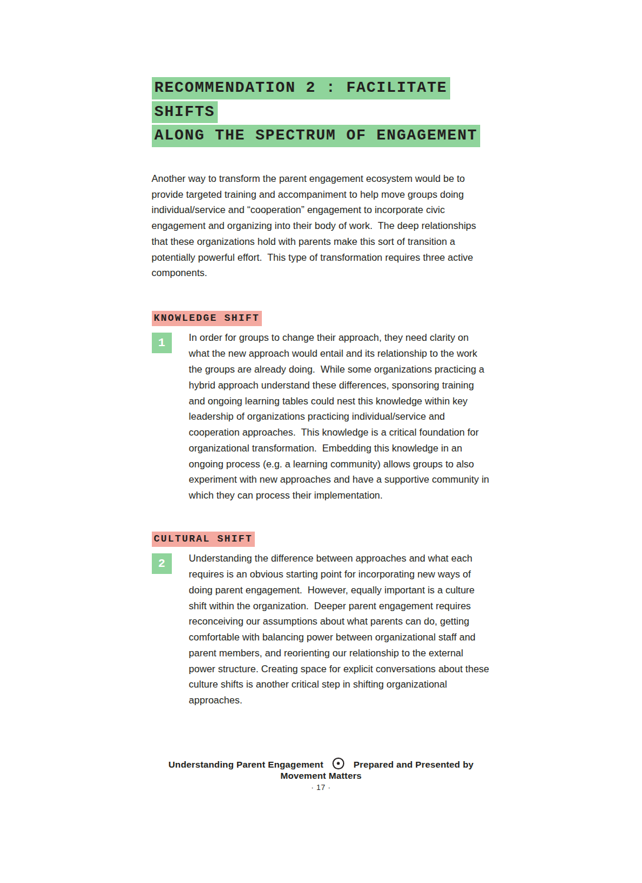RECOMMENDATION 2 : FACILITATE SHIFTS
ALONG THE SPECTRUM OF ENGAGEMENT
Another way to transform the parent engagement ecosystem would be to provide targeted training and accompaniment to help move groups doing individual/service and “cooperation” engagement to incorporate civic engagement and organizing into their body of work. The deep relationships that these organizations hold with parents make this sort of transition a potentially powerful effort. This type of transformation requires three active components.
KNOWLEDGE SHIFT
1
In order for groups to change their approach, they need clarity on what the new approach would entail and its relationship to the work the groups are already doing. While some organizations practicing a hybrid approach understand these differences, sponsoring training and ongoing learning tables could nest this knowledge within key leadership of organizations practicing individual/service and cooperation approaches. This knowledge is a critical foundation for organizational transformation. Embedding this knowledge in an ongoing process (e.g. a learning community) allows groups to also experiment with new approaches and have a supportive community in which they can process their implementation.
CULTURAL SHIFT
2
Understanding the difference between approaches and what each requires is an obvious starting point for incorporating new ways of doing parent engagement. However, equally important is a culture shift within the organization. Deeper parent engagement requires reconceiving our assumptions about what parents can do, getting comfortable with balancing power between organizational staff and parent members, and reorienting our relationship to the external power structure. Creating space for explicit conversations about these culture shifts is another critical step in shifting organizational approaches.
Understanding Parent Engagement Prepared and Presented by Movement Matters
· 17 ·